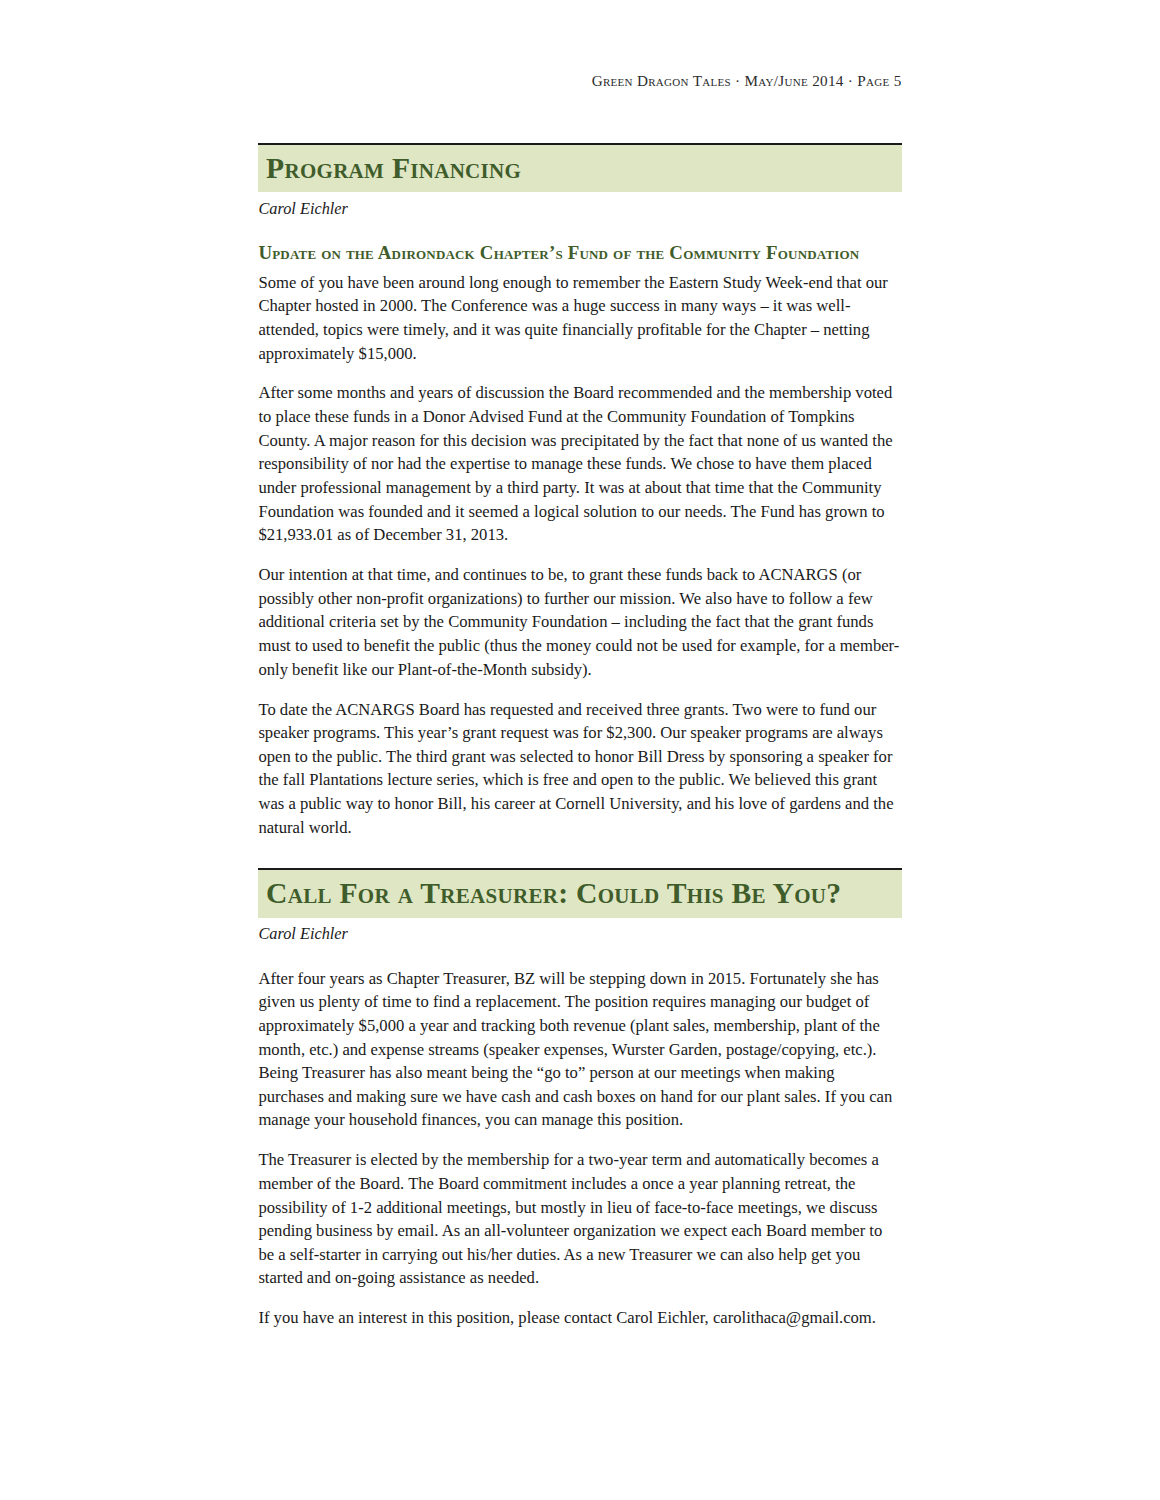Green Dragon Tales · May/June 2014 · Page 5
Program Financing
Carol Eichler
Update on the Adirondack Chapter’s Fund of the Community Foundation
Some of you have been around long enough to remember the Eastern Study Week-end that our Chapter hosted in 2000. The Conference was a huge success in many ways – it was well-attended, topics were timely, and it was quite financially profitable for the Chapter – netting approximately $15,000.
After some months and years of discussion the Board recommended and the membership voted to place these funds in a Donor Advised Fund at the Community Foundation of Tompkins County. A major reason for this decision was precipitated by the fact that none of us wanted the responsibility of nor had the expertise to manage these funds. We chose to have them placed under professional management by a third party. It was at about that time that the Community Foundation was founded and it seemed a logical solution to our needs. The Fund has grown to $21,933.01 as of December 31, 2013.
Our intention at that time, and continues to be, to grant these funds back to ACNARGS (or possibly other non-profit organizations) to further our mission. We also have to follow a few additional criteria set by the Community Foundation – including the fact that the grant funds must to used to benefit the public (thus the money could not be used for example, for a member-only benefit like our Plant-of-the-Month subsidy).
To date the ACNARGS Board has requested and received three grants. Two were to fund our speaker programs. This year’s grant request was for $2,300. Our speaker programs are always open to the public. The third grant was selected to honor Bill Dress by sponsoring a speaker for the fall Plantations lecture series, which is free and open to the public. We believed this grant was a public way to honor Bill, his career at Cornell University, and his love of gardens and the natural world.
Call For a Treasurer: Could This Be You?
Carol Eichler
After four years as Chapter Treasurer, BZ will be stepping down in 2015. Fortunately she has given us plenty of time to find a replacement. The position requires managing our budget of approximately $5,000 a year and tracking both revenue (plant sales, membership, plant of the month, etc.) and expense streams (speaker expenses, Wurster Garden, postage/copying, etc.). Being Treasurer has also meant being the “go to” person at our meetings when making purchases and making sure we have cash and cash boxes on hand for our plant sales. If you can manage your household finances, you can manage this position.
The Treasurer is elected by the membership for a two-year term and automatically becomes a member of the Board. The Board commitment includes a once a year planning retreat, the possibility of 1-2 additional meetings, but mostly in lieu of face-to-face meetings, we discuss pending business by email. As an all-volunteer organization we expect each Board member to be a self-starter in carrying out his/her duties. As a new Treasurer we can also help get you started and on-going assistance as needed.
If you have an interest in this position, please contact Carol Eichler, carolithaca@gmail.com.